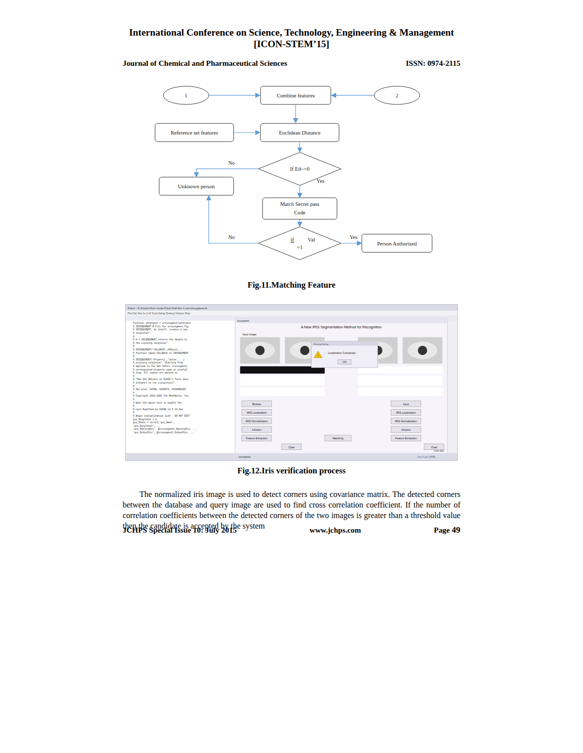International Conference on Science, Technology, Engineering & Management [ICON-STEM’15]
Journal of Chemical and Pharmaceutical Sciences
ISSN: 0974-2115
1 2 Combine features Reference set features Euclidean Distance If Ed~=0 Unknown person Match Secret pass Code if Val =1 Person Authorized No Yes No Yes
Fig.11.Matching Feature
Fig.12.Iris verification process
The normalized iris image is used to detect corners using covariance matrix. The detected corners between the database and query image are used to find cross correlation coefficient. If the number of correlation coefficients between the detected corners of the two images is greater than a threshold value then the candidate is accepted by the system
JCHPS Special Issue 10: July 2015
www.jchps.com
Page 49